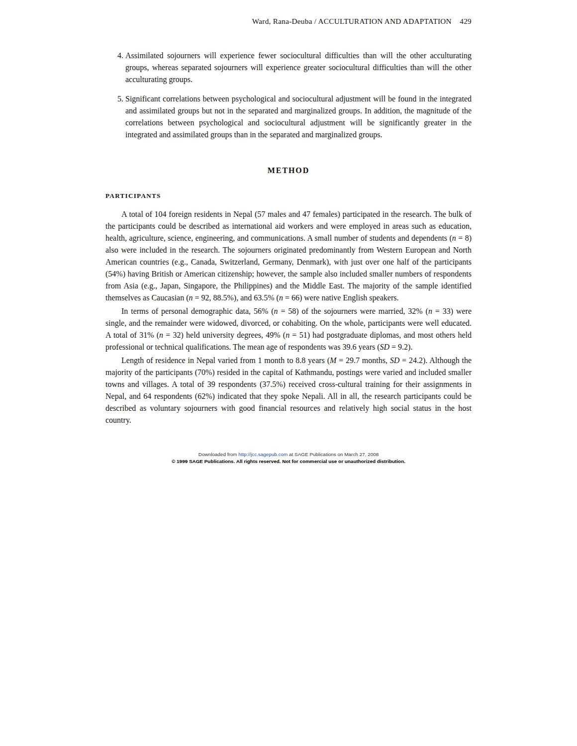Ward, Rana-Deuba / ACCULTURATION AND ADAPTATION 429
Assimilated sojourners will experience fewer sociocultural difficulties than will the other acculturating groups, whereas separated sojourners will experience greater sociocultural difficulties than will the other acculturating groups.
Significant correlations between psychological and sociocultural adjustment will be found in the integrated and assimilated groups but not in the separated and marginalized groups. In addition, the magnitude of the correlations between psychological and sociocultural adjustment will be significantly greater in the integrated and assimilated groups than in the separated and marginalized groups.
METHOD
Participants
A total of 104 foreign residents in Nepal (57 males and 47 females) participated in the research. The bulk of the participants could be described as international aid workers and were employed in areas such as education, health, agriculture, science, engineering, and communications. A small number of students and dependents (n = 8) also were included in the research. The sojourners originated predominantly from Western European and North American countries (e.g., Canada, Switzerland, Germany, Denmark), with just over one half of the participants (54%) having British or American citizenship; however, the sample also included smaller numbers of respondents from Asia (e.g., Japan, Singapore, the Philippines) and the Middle East. The majority of the sample identified themselves as Caucasian (n = 92, 88.5%), and 63.5% (n = 66) were native English speakers.
In terms of personal demographic data, 56% (n = 58) of the sojourners were married, 32% (n = 33) were single, and the remainder were widowed, divorced, or cohabiting. On the whole, participants were well educated. A total of 31% (n = 32) held university degrees, 49% (n = 51) had postgraduate diplomas, and most others held professional or technical qualifications. The mean age of respondents was 39.6 years (SD = 9.2).
Length of residence in Nepal varied from 1 month to 8.8 years (M = 29.7 months, SD = 24.2). Although the majority of the participants (70%) resided in the capital of Kathmandu, postings were varied and included smaller towns and villages. A total of 39 respondents (37.5%) received cross-cultural training for their assignments in Nepal, and 64 respondents (62%) indicated that they spoke Nepali. All in all, the research participants could be described as voluntary sojourners with good financial resources and relatively high social status in the host country.
Downloaded from http://jcc.sagepub.com at SAGE Publications on March 27, 2008
© 1999 SAGE Publications. All rights reserved. Not for commercial use or unauthorized distribution.